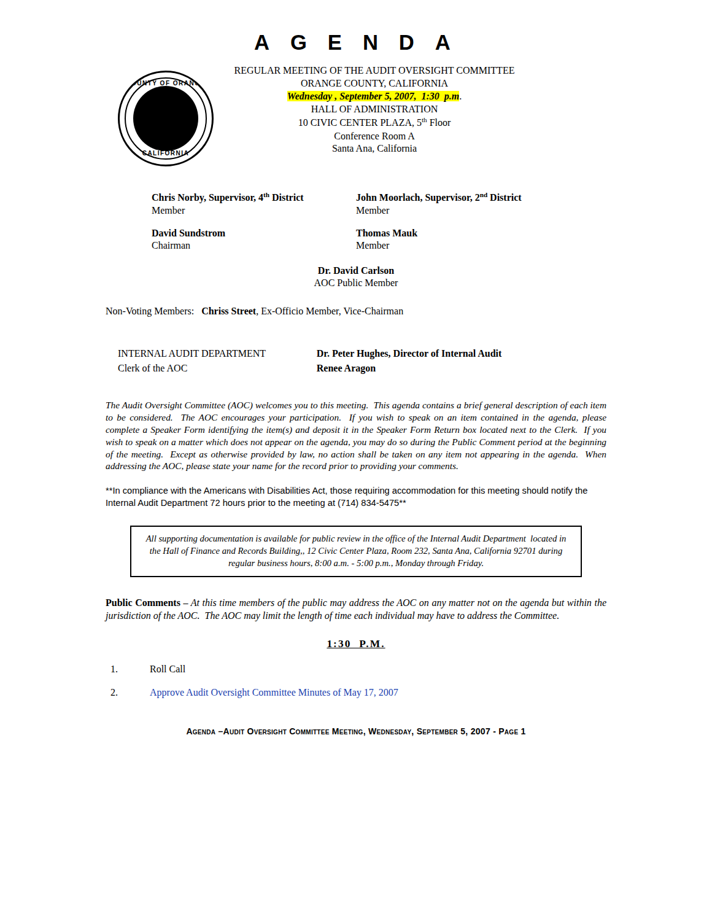A G E N D A
COUNTY OF ORANGE
CALIFORNIA
REGULAR MEETING OF THE AUDIT OVERSIGHT COMMITTEE
ORANGE COUNTY, CALIFORNIA
Wednesday , September 5, 2007, 1:30 p.m.
HALL OF ADMINISTRATION
10 CIVIC CENTER PLAZA, 5th Floor
Conference Room A
Santa Ana, California
| Chris Norby, Supervisor, 4 th District Member | John Moorlach, Supervisor, 2 nd District Member |
| David Sundstrom Chairman | Thomas Mauk Member |
Dr. David Carlson
AOC Public Member
Non-Voting Members: Chriss Street, Ex-Officio Member, Vice-Chairman
| INTERNAL AUDIT DEPARTMENT | Dr. Peter Hughes, Director of Internal Audit |
| Clerk of the AOC | Renee Aragon |
The Audit Oversight Committee (AOC) welcomes you to this meeting. This agenda contains a brief general description of each item to be considered. The AOC encourages your participation. If you wish to speak on an item contained in the agenda, please complete a Speaker Form identifying the item(s) and deposit it in the Speaker Form Return box located next to the Clerk. If you wish to speak on a matter which does not appear on the agenda, you may do so during the Public Comment period at the beginning of the meeting. Except as otherwise provided by law, no action shall be taken on any item not appearing in the agenda. When addressing the AOC, please state your name for the record prior to providing your comments.
**In compliance with the Americans with Disabilities Act, those requiring accommodation for this meeting should notify the Internal Audit Department 72 hours prior to the meeting at (714) 834-5475**
All supporting documentation is available for public review in the office of the Internal Audit Department located in the Hall of Finance and Records Building,, 12 Civic Center Plaza, Room 232, Santa Ana, California 92701 during regular business hours, 8:00 a.m. - 5:00 p.m., Monday through Friday.
Public Comments – At this time members of the public may address the AOC on any matter not on the agenda but within the jurisdiction of the AOC. The AOC may limit the length of time each individual may have to address the Committee.
1:30 P.M.
1. Roll Call
2. Approve Audit Oversight Committee Minutes of May 17, 2007
Agenda –Audit Oversight Committee Meeting, Wednesday, September 5, 2007 - Page 1